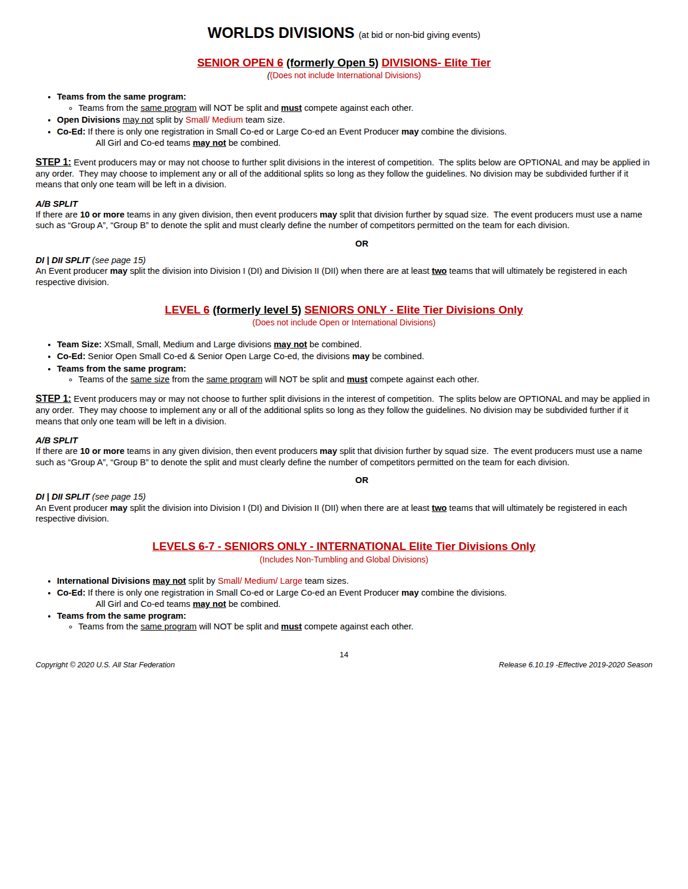WORLDS DIVISIONS (at bid or non-bid giving events)
SENIOR OPEN 6 (formerly Open 5) DIVISIONS- Elite Tier
((Does not include International Divisions)
Teams from the same program:
Teams from the same program will NOT be split and must compete against each other.
Open Divisions may not split by Small/ Medium team size.
Co-Ed: If there is only one registration in Small Co-ed or Large Co-ed an Event Producer may combine the divisions.
All Girl and Co-ed teams may not be combined.
STEP 1: Event producers may or may not choose to further split divisions in the interest of competition. The splits below are OPTIONAL and may be applied in any order. They may choose to implement any or all of the additional splits so long as they follow the guidelines. No division may be subdivided further if it means that only one team will be left in a division.
A/B SPLIT
If there are 10 or more teams in any given division, then event producers may split that division further by squad size. The event producers must use a name such as “Group A”, “Group B” to denote the split and must clearly define the number of competitors permitted on the team for each division.
OR
DI | DII SPLIT (see page 15)
An Event producer may split the division into Division I (DI) and Division II (DII) when there are at least two teams that will ultimately be registered in each respective division.
LEVEL 6 (formerly level 5) SENIORS ONLY - Elite Tier Divisions Only
(Does not include Open or International Divisions)
Team Size: XSmall, Small, Medium and Large divisions may not be combined.
Co-Ed: Senior Open Small Co-ed & Senior Open Large Co-ed, the divisions may be combined.
Teams from the same program:
Teams of the same size from the same program will NOT be split and must compete against each other.
STEP 1: Event producers may or may not choose to further split divisions in the interest of competition. The splits below are OPTIONAL and may be applied in any order. They may choose to implement any or all of the additional splits so long as they follow the guidelines. No division may be subdivided further if it means that only one team will be left in a division.
A/B SPLIT
If there are 10 or more teams in any given division, then event producers may split that division further by squad size. The event producers must use a name such as “Group A”, “Group B” to denote the split and must clearly define the number of competitors permitted on the team for each division.
OR
DI | DII SPLIT (see page 15)
An Event producer may split the division into Division I (DI) and Division II (DII) when there are at least two teams that will ultimately be registered in each respective division.
LEVELS 6-7 - SENIORS ONLY - INTERNATIONAL Elite Tier Divisions Only
(Includes Non-Tumbling and Global Divisions)
International Divisions may not split by Small/ Medium/ Large team sizes.
Co-Ed: If there is only one registration in Small Co-ed or Large Co-ed an Event Producer may combine the divisions.
All Girl and Co-ed teams may not be combined.
Teams from the same program:
Teams from the same program will NOT be split and must compete against each other.
14
Copyright © 2020 U.S. All Star Federation Release 6.10.19 -Effective 2019-2020 Season